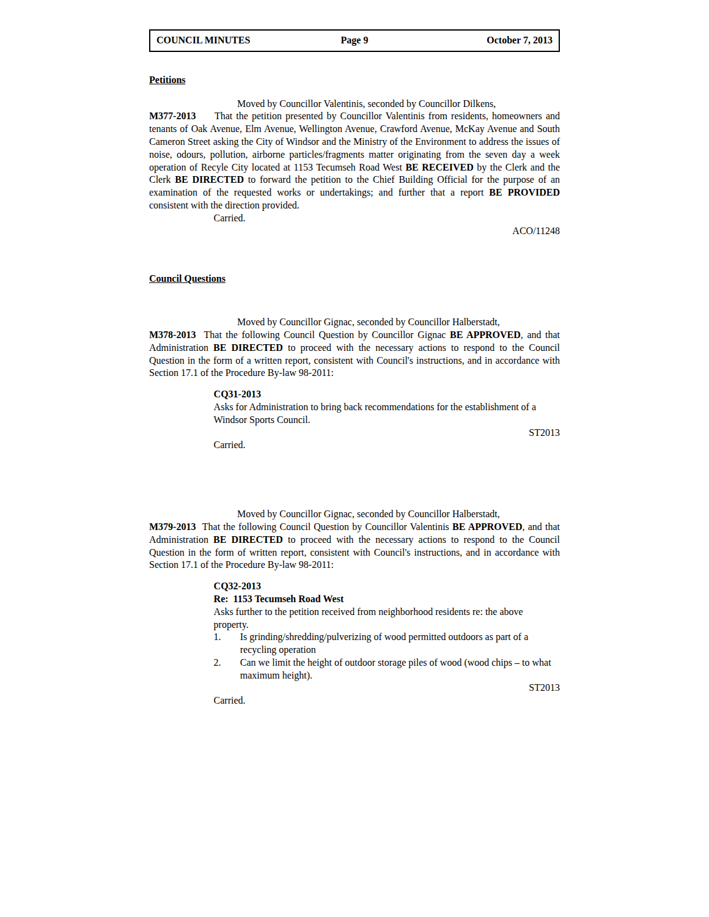COUNCIL MINUTES
Page 9
October 7, 2013
Petitions
Moved by Councillor Valentinis, seconded by Councillor Dilkens,
M377-2013 That the petition presented by Councillor Valentinis from residents, homeowners and tenants of Oak Avenue, Elm Avenue, Wellington Avenue, Crawford Avenue, McKay Avenue and South Cameron Street asking the City of Windsor and the Ministry of the Environment to address the issues of noise, odours, pollution, airborne particles/fragments matter originating from the seven day a week operation of Recyle City located at 1153 Tecumseh Road West BE RECEIVED by the Clerk and the Clerk BE DIRECTED to forward the petition to the Chief Building Official for the purpose of an examination of the requested works or undertakings; and further that a report BE PROVIDED consistent with the direction provided.
Carried.
ACO/11248
Council Questions
Moved by Councillor Gignac, seconded by Councillor Halberstadt,
M378-2013 That the following Council Question by Councillor Gignac BE APPROVED, and that Administration BE DIRECTED to proceed with the necessary actions to respond to the Council Question in the form of a written report, consistent with Council's instructions, and in accordance with Section 17.1 of the Procedure By-law 98-2011:
CQ31-2013
Asks for Administration to bring back recommendations for the establishment of a Windsor Sports Council.
ST2013
Carried.
Moved by Councillor Gignac, seconded by Councillor Halberstadt,
M379-2013 That the following Council Question by Councillor Valentinis BE APPROVED, and that Administration BE DIRECTED to proceed with the necessary actions to respond to the Council Question in the form of written report, consistent with Council's instructions, and in accordance with Section 17.1 of the Procedure By-law 98-2011:
CQ32-2013
Re: 1153 Tecumseh Road West
Asks further to the petition received from neighborhood residents re: the above property.
1. Is grinding/shredding/pulverizing of wood permitted outdoors as part of a recycling operation
2. Can we limit the height of outdoor storage piles of wood (wood chips – to what maximum height).
ST2013
Carried.